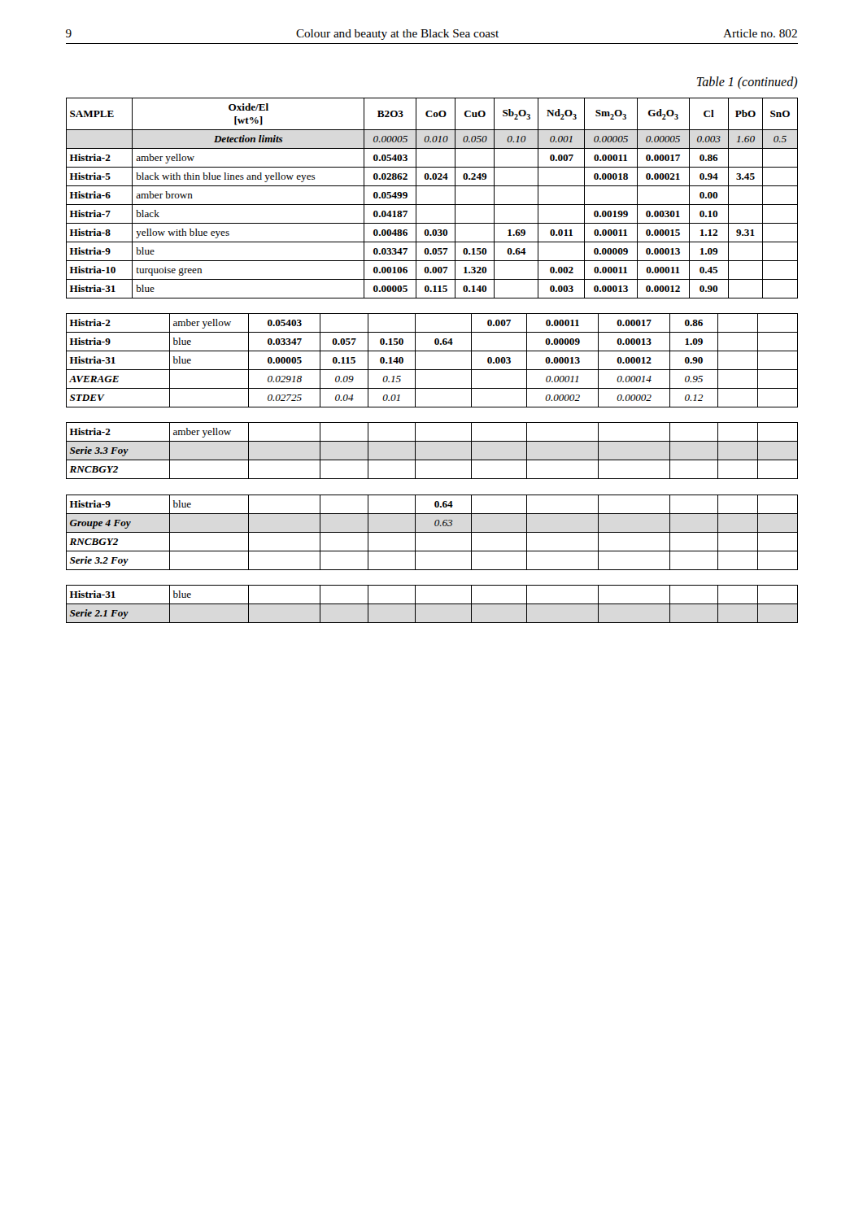9 Colour and beauty at the Black Sea coast Article no. 802
Table 1 (continued)
| SAMPLE | Oxide/El [wt%] | B2O3 | CoO | CuO | Sb 2 O 3 | Nd 2 O 3 | Sm 2 O 3 | Gd 2 O 3 | Cl | PbO | SnO |
| --- | --- | --- | --- | --- | --- | --- | --- | --- | --- | --- | --- |
| | Detection limits | 0.00005 | 0.010 | 0.050 | 0.10 | 0.001 | 0.00005 | 0.00005 | 0.003 | 1.60 | 0.5 |
| Histria-2 | amber yellow | 0.05403 | | | | 0.007 | 0.00011 | 0.00017 | 0.86 | | |
| Histria-5 | black with thin blue lines and yellow eyes | 0.02862 | 0.024 | 0.249 | | | 0.00018 | 0.00021 | 0.94 | 3.45 | |
| Histria-6 | amber brown | 0.05499 | | | | | | | 0.00 | | |
| Histria-7 | black | 0.04187 | | | | | 0.00199 | 0.00301 | 0.10 | | |
| Histria-8 | yellow with blue eyes | 0.00486 | 0.030 | | 1.69 | 0.011 | 0.00011 | 0.00015 | 1.12 | 9.31 | |
| Histria-9 | blue | 0.03347 | 0.057 | 0.150 | 0.64 | | 0.00009 | 0.00013 | 1.09 | | |
| Histria-10 | turquoise green | 0.00106 | 0.007 | 1.320 | | 0.002 | 0.00011 | 0.00011 | 0.45 | | |
| Histria-31 | blue | 0.00005 | 0.115 | 0.140 | | 0.003 | 0.00013 | 0.00012 | 0.90 | | |
| Histria-2 | amber yellow | 0.05403 | | | | 0.007 | 0.00011 | 0.00017 | 0.86 | | |
| Histria-9 | blue | 0.03347 | 0.057 | 0.150 | 0.64 | | 0.00009 | 0.00013 | 1.09 | | |
| Histria-31 | blue | 0.00005 | 0.115 | 0.140 | | 0.003 | 0.00013 | 0.00012 | 0.90 | | |
| AVERAGE | | 0.02918 | 0.09 | 0.15 | | | 0.00011 | 0.00014 | 0.95 | | |
| STDEV | | 0.02725 | 0.04 | 0.01 | | | 0.00002 | 0.00002 | 0.12 | | |
| Histria-2 | amber yellow | | | | | | | | | | |
| Serie 3.3 Foy | | | | | | | | | | | |
| RNCBGY2 | | | | | | | | | | | |
| Histria-9 | blue | | | | 0.64 | | | | | | |
| Groupe 4 Foy | | | | | 0.63 | | | | | | |
| RNCBGY2 | | | | | | | | | | | |
| Serie 3.2 Foy | | | | | | | | | | | |
| Histria-31 | blue | | | | | | | | | | |
| Serie 2.1 Foy | | | | | | | | | | | |